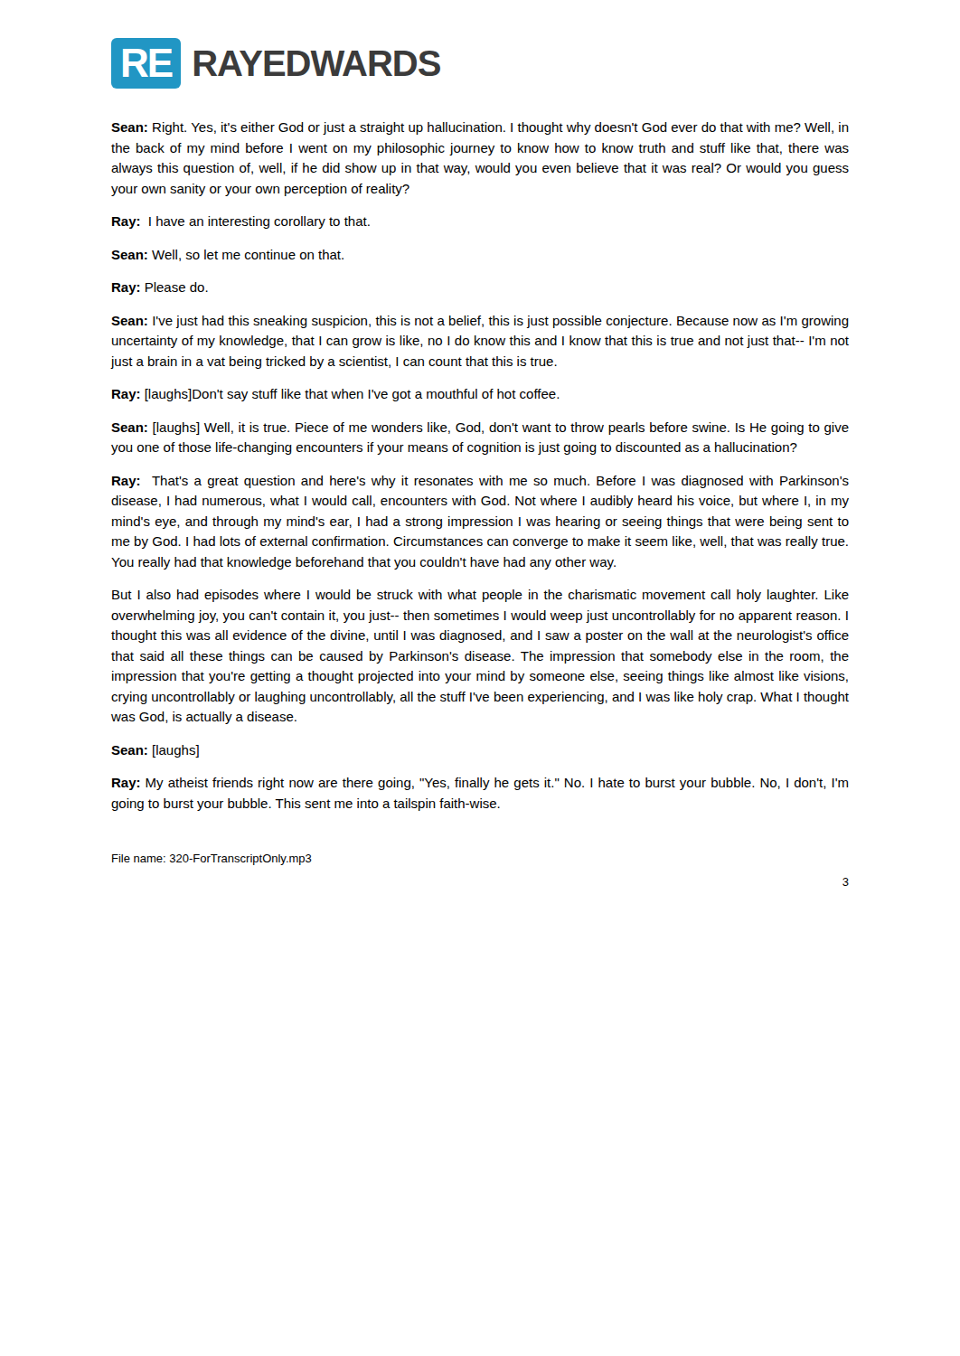RE RAY EDWARDS
Sean: Right. Yes, it's either God or just a straight up hallucination. I thought why doesn't God ever do that with me? Well, in the back of my mind before I went on my philosophic journey to know how to know truth and stuff like that, there was always this question of, well, if he did show up in that way, would you even believe that it was real? Or would you guess your own sanity or your own perception of reality?
Ray: I have an interesting corollary to that.
Sean: Well, so let me continue on that.
Ray: Please do.
Sean: I've just had this sneaking suspicion, this is not a belief, this is just possible conjecture. Because now as I'm growing uncertainty of my knowledge, that I can grow is like, no I do know this and I know that this is true and not just that-- I'm not just a brain in a vat being tricked by a scientist, I can count that this is true.
Ray: [laughs]Don't say stuff like that when I've got a mouthful of hot coffee.
Sean: [laughs] Well, it is true. Piece of me wonders like, God, don't want to throw pearls before swine. Is He going to give you one of those life-changing encounters if your means of cognition is just going to discounted as a hallucination?
Ray: That's a great question and here's why it resonates with me so much. Before I was diagnosed with Parkinson's disease, I had numerous, what I would call, encounters with God. Not where I audibly heard his voice, but where I, in my mind's eye, and through my mind's ear, I had a strong impression I was hearing or seeing things that were being sent to me by God. I had lots of external confirmation. Circumstances can converge to make it seem like, well, that was really true. You really had that knowledge beforehand that you couldn't have had any other way.
But I also had episodes where I would be struck with what people in the charismatic movement call holy laughter. Like overwhelming joy, you can't contain it, you just-- then sometimes I would weep just uncontrollably for no apparent reason. I thought this was all evidence of the divine, until I was diagnosed, and I saw a poster on the wall at the neurologist's office that said all these things can be caused by Parkinson's disease. The impression that somebody else in the room, the impression that you're getting a thought projected into your mind by someone else, seeing things like almost like visions, crying uncontrollably or laughing uncontrollably, all the stuff I've been experiencing, and I was like holy crap. What I thought was God, is actually a disease.
Sean: [laughs]
Ray: My atheist friends right now are there going, "Yes, finally he gets it." No. I hate to burst your bubble. No, I don't, I'm going to burst your bubble. This sent me into a tailspin faith-wise.
File name: 320-ForTranscriptOnly.mp3
3